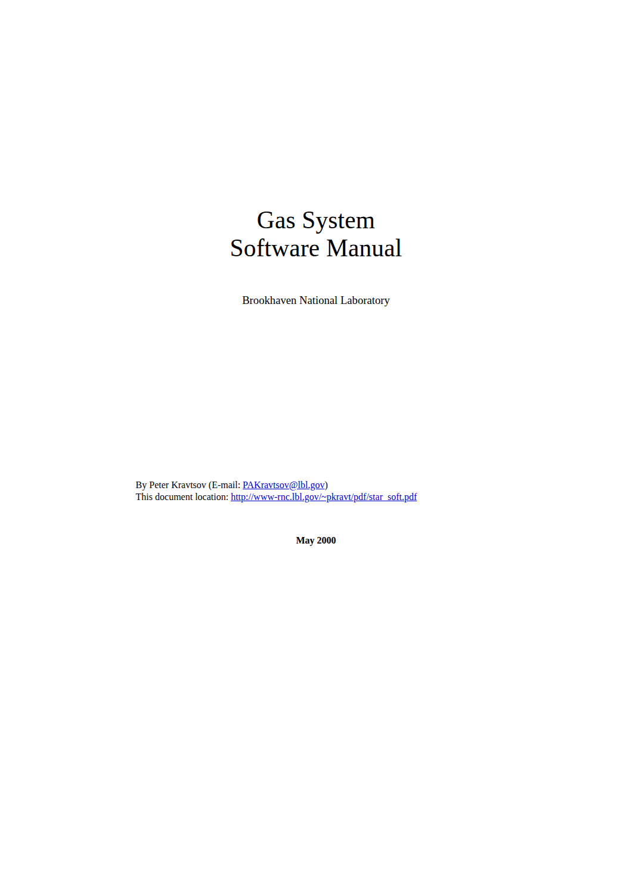Gas System
Software Manual
Brookhaven National Laboratory
By Peter Kravtsov (E-mail: PAKravtsov@lbl.gov)
This document location: http://www-rnc.lbl.gov/~pkravt/pdf/star_soft.pdf
May 2000